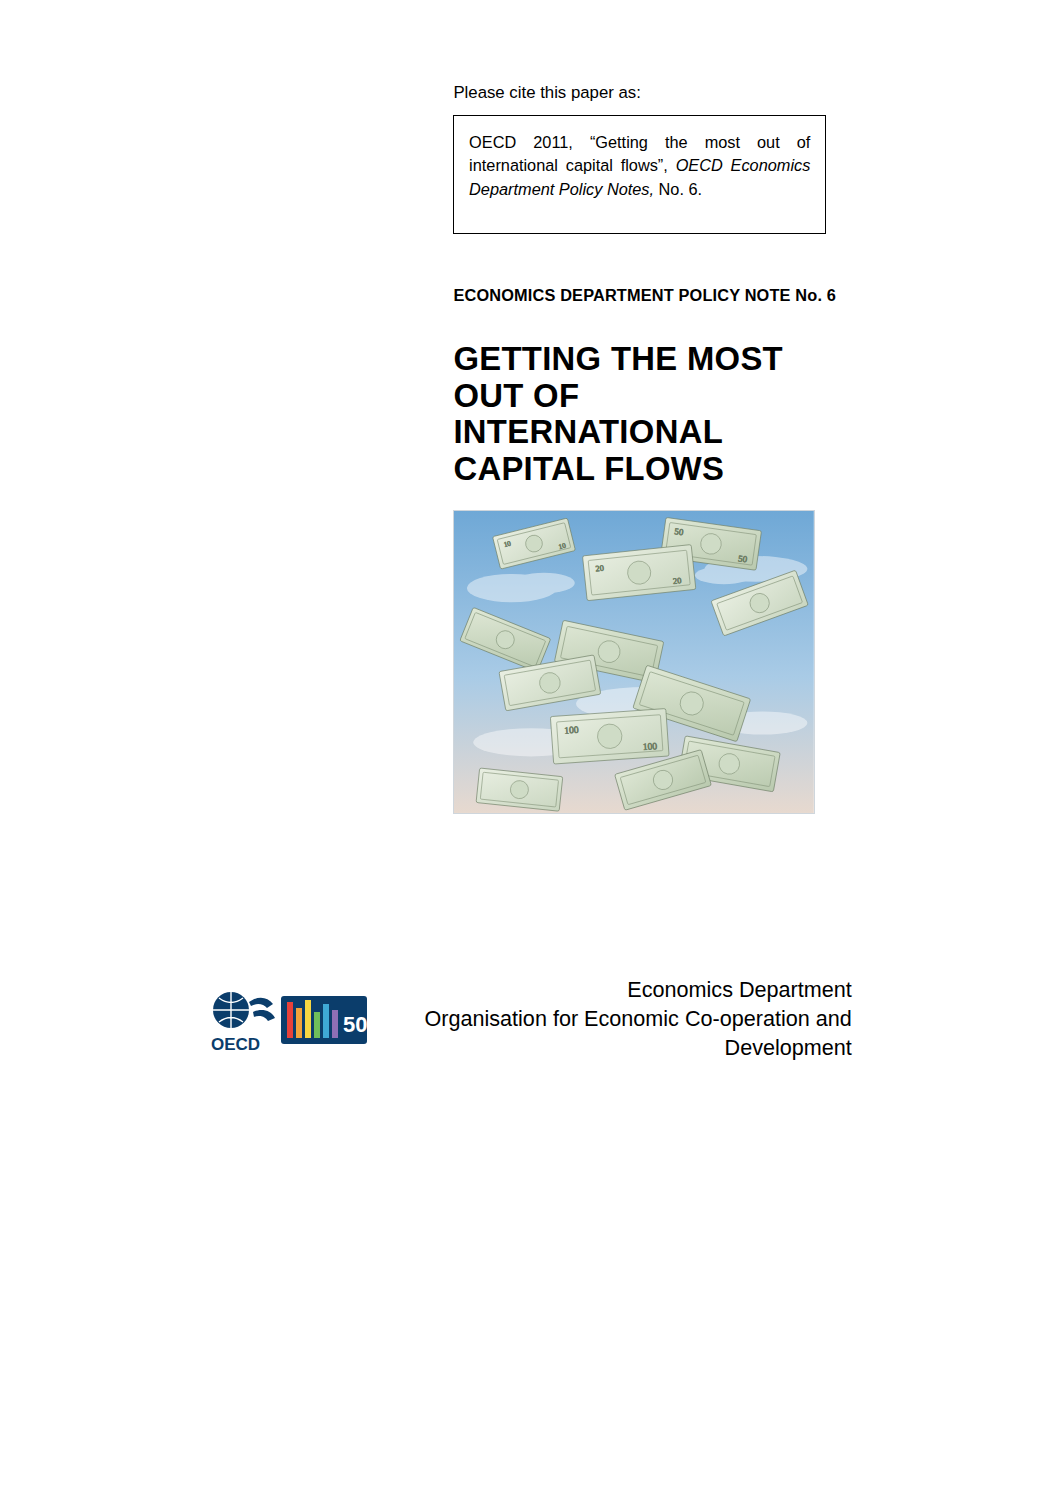Please cite this paper as:
OECD 2011, “Getting the most out of international capital flows”, OECD Economics Department Policy Notes, No. 6.
ECONOMICS DEPARTMENT POLICY NOTE No. 6
GETTING THE MOST OUT OF INTERNATIONAL CAPITAL FLOWS
10 10 50 50 20 20 100 100
OECD 50 OECD 50
Economics Department
Organisation for Economic Co-operation and Development